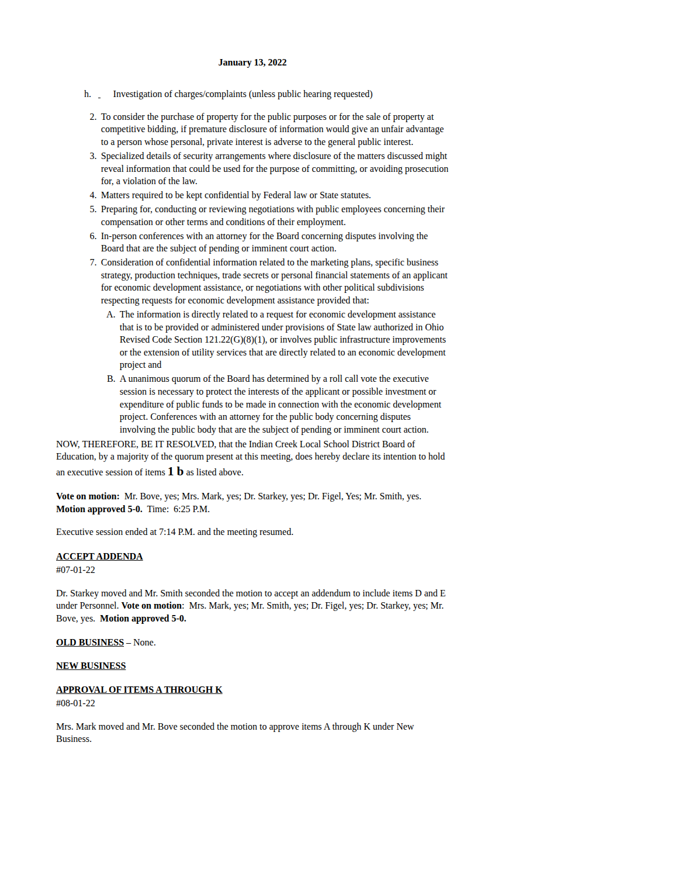January 13, 2022
h. Investigation of charges/complaints (unless public hearing requested)
To consider the purchase of property for the public purposes or for the sale of property at competitive bidding, if premature disclosure of information would give an unfair advantage to a person whose personal, private interest is adverse to the general public interest.
Specialized details of security arrangements where disclosure of the matters discussed might reveal information that could be used for the purpose of committing, or avoiding prosecution for, a violation of the law.
Matters required to be kept confidential by Federal law or State statutes.
Preparing for, conducting or reviewing negotiations with public employees concerning their compensation or other terms and conditions of their employment.
In-person conferences with an attorney for the Board concerning disputes involving the Board that are the subject of pending or imminent court action.
Consideration of confidential information related to the marketing plans, specific business strategy, production techniques, trade secrets or personal financial statements of an applicant for economic development assistance, or negotiations with other political subdivisions respecting requests for economic development assistance provided that:
The information is directly related to a request for economic development assistance that is to be provided or administered under provisions of State law authorized in Ohio Revised Code Section 121.22(G)(8)(1), or involves public infrastructure improvements or the extension of utility services that are directly related to an economic development project and
A unanimous quorum of the Board has determined by a roll call vote the executive session is necessary to protect the interests of the applicant or possible investment or expenditure of public funds to be made in connection with the economic development project. Conferences with an attorney for the public body concerning disputes involving the public body that are the subject of pending or imminent court action.
NOW, THEREFORE, BE IT RESOLVED, that the Indian Creek Local School District Board of Education, by a majority of the quorum present at this meeting, does hereby declare its intention to hold an executive session of items 1 b as listed above.
Vote on motion: Mr. Bove, yes; Mrs. Mark, yes; Dr. Starkey, yes; Dr. Figel, Yes; Mr. Smith, yes. Motion approved 5-0. Time: 6:25 P.M.
Executive session ended at 7:14 P.M. and the meeting resumed.
ACCEPT ADDENDA
#07-01-22
Dr. Starkey moved and Mr. Smith seconded the motion to accept an addendum to include items D and E under Personnel. Vote on motion: Mrs. Mark, yes; Mr. Smith, yes; Dr. Figel, yes; Dr. Starkey, yes; Mr. Bove, yes. Motion approved 5-0.
OLD BUSINESS – None.
NEW BUSINESS
APPROVAL OF ITEMS A THROUGH K
#08-01-22
Mrs. Mark moved and Mr. Bove seconded the motion to approve items A through K under New Business.